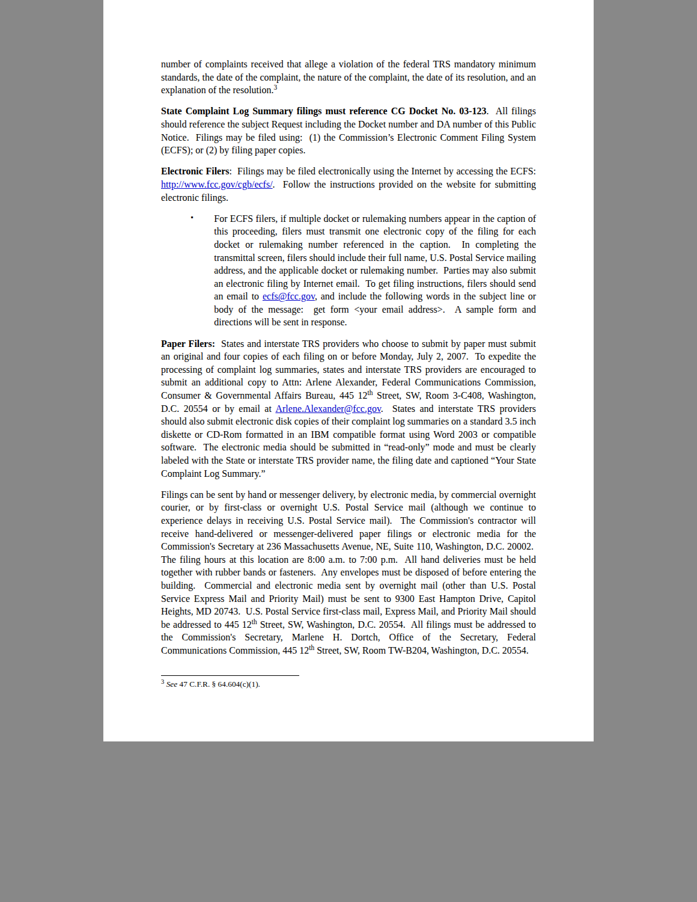number of complaints received that allege a violation of the federal TRS mandatory minimum standards, the date of the complaint, the nature of the complaint, the date of its resolution, and an explanation of the resolution.3
State Complaint Log Summary filings must reference CG Docket No. 03-123. All filings should reference the subject Request including the Docket number and DA number of this Public Notice. Filings may be filed using: (1) the Commission’s Electronic Comment Filing System (ECFS); or (2) by filing paper copies.
Electronic Filers: Filings may be filed electronically using the Internet by accessing the ECFS: http://www.fcc.gov/cgb/ecfs/. Follow the instructions provided on the website for submitting electronic filings.
▪
For ECFS filers, if multiple docket or rulemaking numbers appear in the caption of this proceeding, filers must transmit one electronic copy of the filing for each docket or rulemaking number referenced in the caption. In completing the transmittal screen, filers should include their full name, U.S. Postal Service mailing address, and the applicable docket or rulemaking number. Parties may also submit an electronic filing by Internet email. To get filing instructions, filers should send an email to ecfs@fcc.gov, and include the following words in the subject line or body of the message: get form <your email address>. A sample form and directions will be sent in response.
Paper Filers: States and interstate TRS providers who choose to submit by paper must submit an original and four copies of each filing on or before Monday, July 2, 2007. To expedite the processing of complaint log summaries, states and interstate TRS providers are encouraged to submit an additional copy to Attn: Arlene Alexander, Federal Communications Commission, Consumer & Governmental Affairs Bureau, 445 12th Street, SW, Room 3-C408, Washington, D.C. 20554 or by email at Arlene.Alexander@fcc.gov. States and interstate TRS providers should also submit electronic disk copies of their complaint log summaries on a standard 3.5 inch diskette or CD-Rom formatted in an IBM compatible format using Word 2003 or compatible software. The electronic media should be submitted in “read-only” mode and must be clearly labeled with the State or interstate TRS provider name, the filing date and captioned “Your State Complaint Log Summary.”
Filings can be sent by hand or messenger delivery, by electronic media, by commercial overnight courier, or by first-class or overnight U.S. Postal Service mail (although we continue to experience delays in receiving U.S. Postal Service mail). The Commission's contractor will receive hand-delivered or messenger-delivered paper filings or electronic media for the Commission's Secretary at 236 Massachusetts Avenue, NE, Suite 110, Washington, D.C. 20002. The filing hours at this location are 8:00 a.m. to 7:00 p.m. All hand deliveries must be held together with rubber bands or fasteners. Any envelopes must be disposed of before entering the building. Commercial and electronic media sent by overnight mail (other than U.S. Postal Service Express Mail and Priority Mail) must be sent to 9300 East Hampton Drive, Capitol Heights, MD 20743. U.S. Postal Service first-class mail, Express Mail, and Priority Mail should be addressed to 445 12th Street, SW, Washington, D.C. 20554. All filings must be addressed to the Commission's Secretary, Marlene H. Dortch, Office of the Secretary, Federal Communications Commission, 445 12th Street, SW, Room TW-B204, Washington, D.C. 20554.
3 See 47 C.F.R. § 64.604(c)(1).